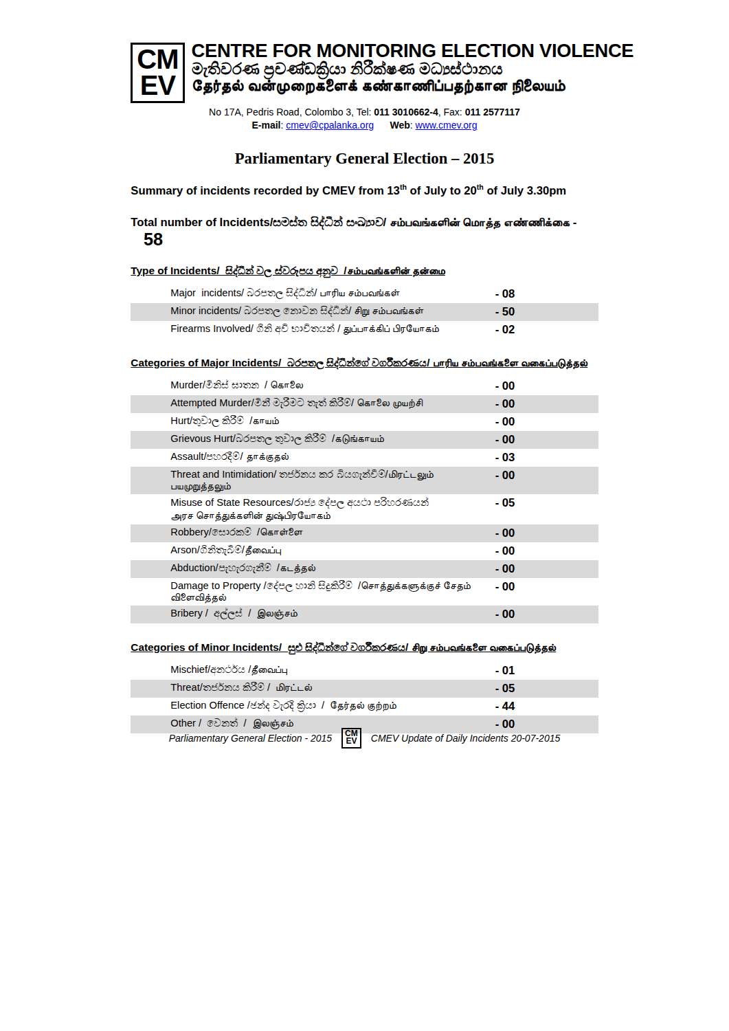CM EV
CENTRE FOR MONITORING ELECTION VIOLENCE
මැතිවරණ ප්‍රචණ්ඩක්‍රියා නිරීක්ෂණ මධ්‍යස්ථානය
தேர்தல் வன்முறைகளைக் கண்காணிப்பதற்கான நிலையம்
No 17A, Pedris Road, Colombo 3, Tel: 011 3010662-4, Fax: 011 2577117
E-mail: cmev@cpalanka.org Web: www.cmev.org
Parliamentary General Election – 2015
Summary of incidents recorded by CMEV from 13th of July to 20th of July 3.30pm
Total number of Incidents/සමස්ත සිද්ධීන් සංඛ්‍යාව/ சம்பவங்களின் மொத்த எண்ணிக்கை - 58
Type of Incidents/ සිද්ධීන් වල ස්වරූපය අනුව /சம்பவங்களின் தன்மை
| Major incidents/ බරපතල සිද්ධීන්/ பாரிய சம்பவங்கள் | - 08 |
| Minor incidents/ බරපතල නොවන සිද්ධීන්/ சிறு சம்பவங்கள் | - 50 |
| Firearms Involved/ ගිනි අවි භාවිතයන් / துப்பாக்கிப் பிரயோகம் | - 02 |
Categories of Major Incidents/ බරපතල සිද්ධීන්ගේ වර්ගීකරණය/ பாரிய சம்பவங்களை வகைப்படுத்தல்
| Murder/මිනිස් ඝාතන / கொலை | - 00 |
| Attempted Murder/මිනී මැරීමට තැත් කිරීම්/ கொலை முயற்சி | - 00 |
| Hurt/තුවාල කිරීම් /காயம் | - 00 |
| Grievous Hurt/බරපතල තුවාල කිරීම් /கடுங்காயம் | - 00 |
| Assault/පහරදීම්/ தாக்குதல் | - 03 |
| Threat and Intimidation/ තර්ජනය කර බියගැන්වීම්/மிரட்டலும் பயமுறுத்தலும் | - 00 |
| Misuse of State Resources/රාජ්‍ය දේපල අයථා පරිහරණයන් அரச சொத்துக்களின் துஷ்பிரயோகம் | - 05 |
| Robbery/සොරකම් /கொள்ளை | - 00 |
| Arson/ගිනිතැබීම්/தீவைப்பு | - 00 |
| Abduction/පැහැරගැනීම් /கடத்தல் | - 00 |
| Damage to Property /දේපල හානි සිදුකිරීම් /சொத்துக்களுக்குச் சேதம் விளைவித்தல் | - 00 |
| Bribery / අල්ලස් / இலஞ்சம் | - 00 |
Categories of Minor Incidents/ සුළු සිද්ධීන්ගේ වර්ගීකරණය/ சிறு சம்பவங்களை வகைப்படுத்தல்
| Mischief/අනර්ථය /தீவைப்பு | - 01 |
| Threat/තර්ජනය කිරීම් / மிரட்டல் | - 05 |
| Election Offence /ඡන්ද වැරදි ක්‍රියා / தேர்தல் குற்றம் | - 44 |
| Other / වෙනත් / இலஞ்சம் | - 00 |
Parliamentary General Election - 2015 CM EV CMEV Update of Daily Incidents 20-07-2015